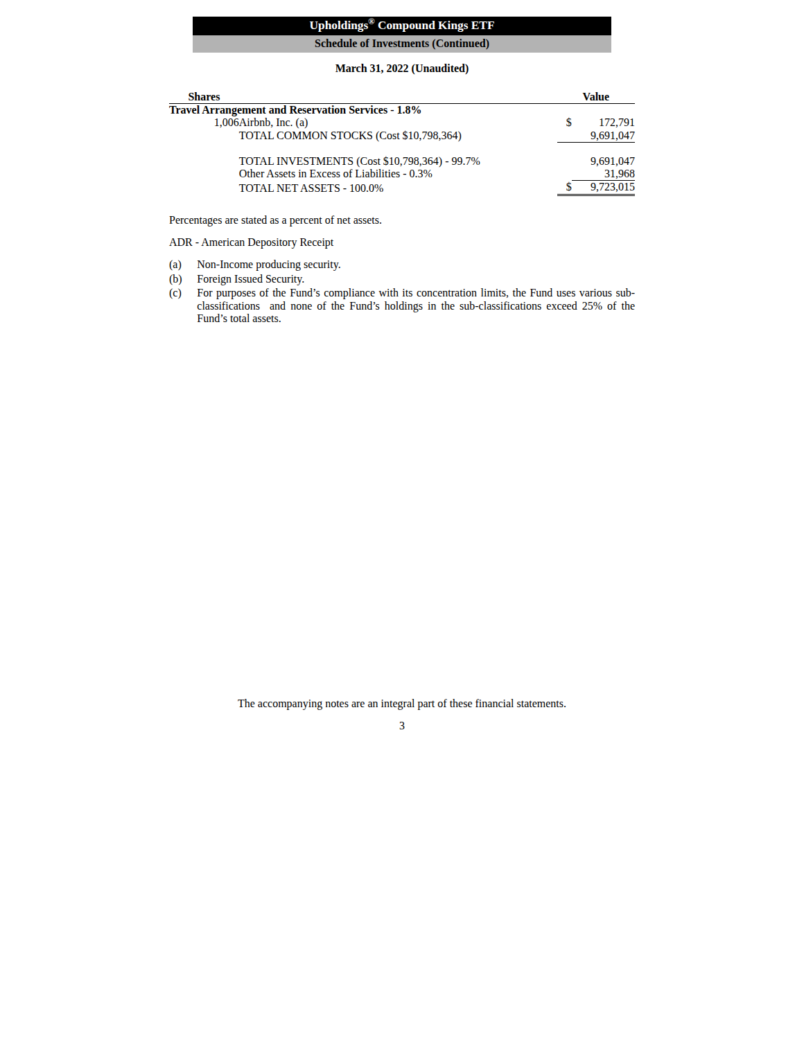Upholdings® Compound Kings ETF
Schedule of Investments (Continued)
March 31, 2022 (Unaudited)
| Shares | | Value |
| Travel Arrangement and Reservation Services - 1.8% | | |
| 1,006 | Airbnb, Inc. (a) | $ | 172,791 |
| | TOTAL COMMON STOCKS (Cost $10,798,364) | | 9,691,047 |
| | TOTAL INVESTMENTS (Cost $10,798,364) - 99.7% | | 9,691,047 |
| | Other Assets in Excess of Liabilities - 0.3% | | 31,968 |
| | TOTAL NET ASSETS - 100.0% | $ | 9,723,015 |
Percentages are stated as a percent of net assets.
ADR - American Depository Receipt
(a) Non-Income producing security.
(b) Foreign Issued Security.
(c) For purposes of the Fund’s compliance with its concentration limits, the Fund uses various sub-classifications and none of the Fund’s holdings in the sub-classifications exceed 25% of the Fund’s total assets.
The accompanying notes are an integral part of these financial statements.
3